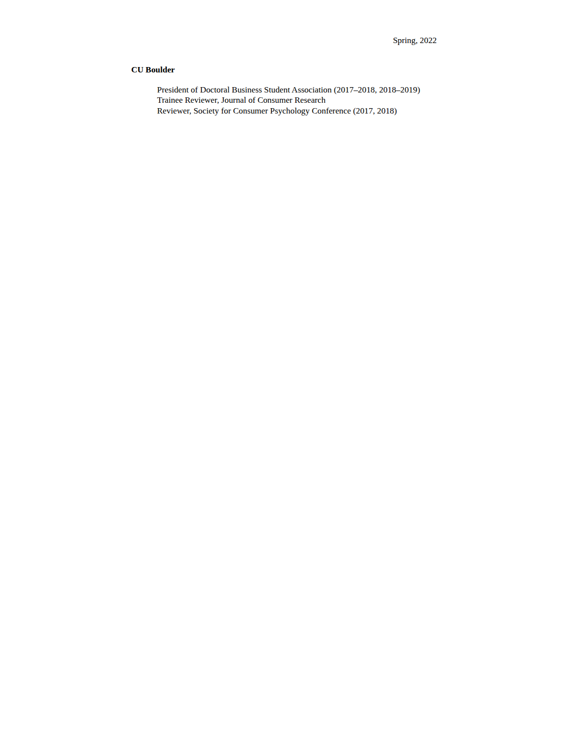Spring, 2022
CU Boulder
President of Doctoral Business Student Association (2017–2018, 2018–2019)
Trainee Reviewer, Journal of Consumer Research
Reviewer, Society for Consumer Psychology Conference (2017, 2018)